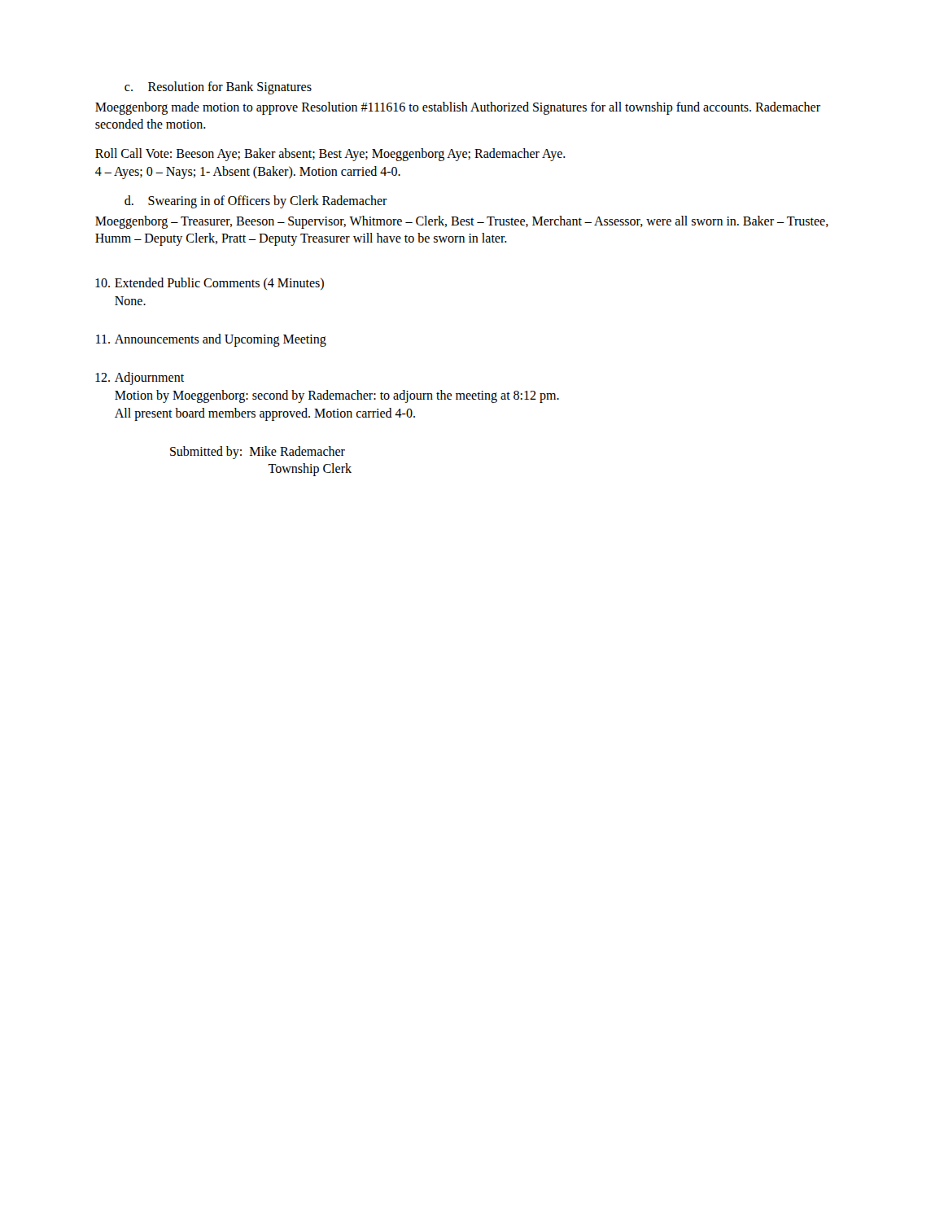c. Resolution for Bank Signatures
Moeggenborg made motion to approve Resolution #111616 to establish Authorized Signatures for all township fund accounts. Rademacher seconded the motion.
Roll Call Vote: Beeson Aye; Baker absent; Best Aye; Moeggenborg Aye; Rademacher Aye.
4 – Ayes; 0 – Nays; 1- Absent (Baker). Motion carried 4-0.
d. Swearing in of Officers by Clerk Rademacher
Moeggenborg – Treasurer, Beeson – Supervisor, Whitmore – Clerk, Best – Trustee, Merchant – Assessor, were all sworn in. Baker – Trustee, Humm – Deputy Clerk, Pratt – Deputy Treasurer will have to be sworn in later.
10. Extended Public Comments (4 Minutes)
None.
11. Announcements and Upcoming Meeting
12. Adjournment
Motion by Moeggenborg: second by Rademacher: to adjourn the meeting at 8:12 pm.
All present board members approved. Motion carried 4-0.
Submitted by: Mike Rademacher
Township Clerk